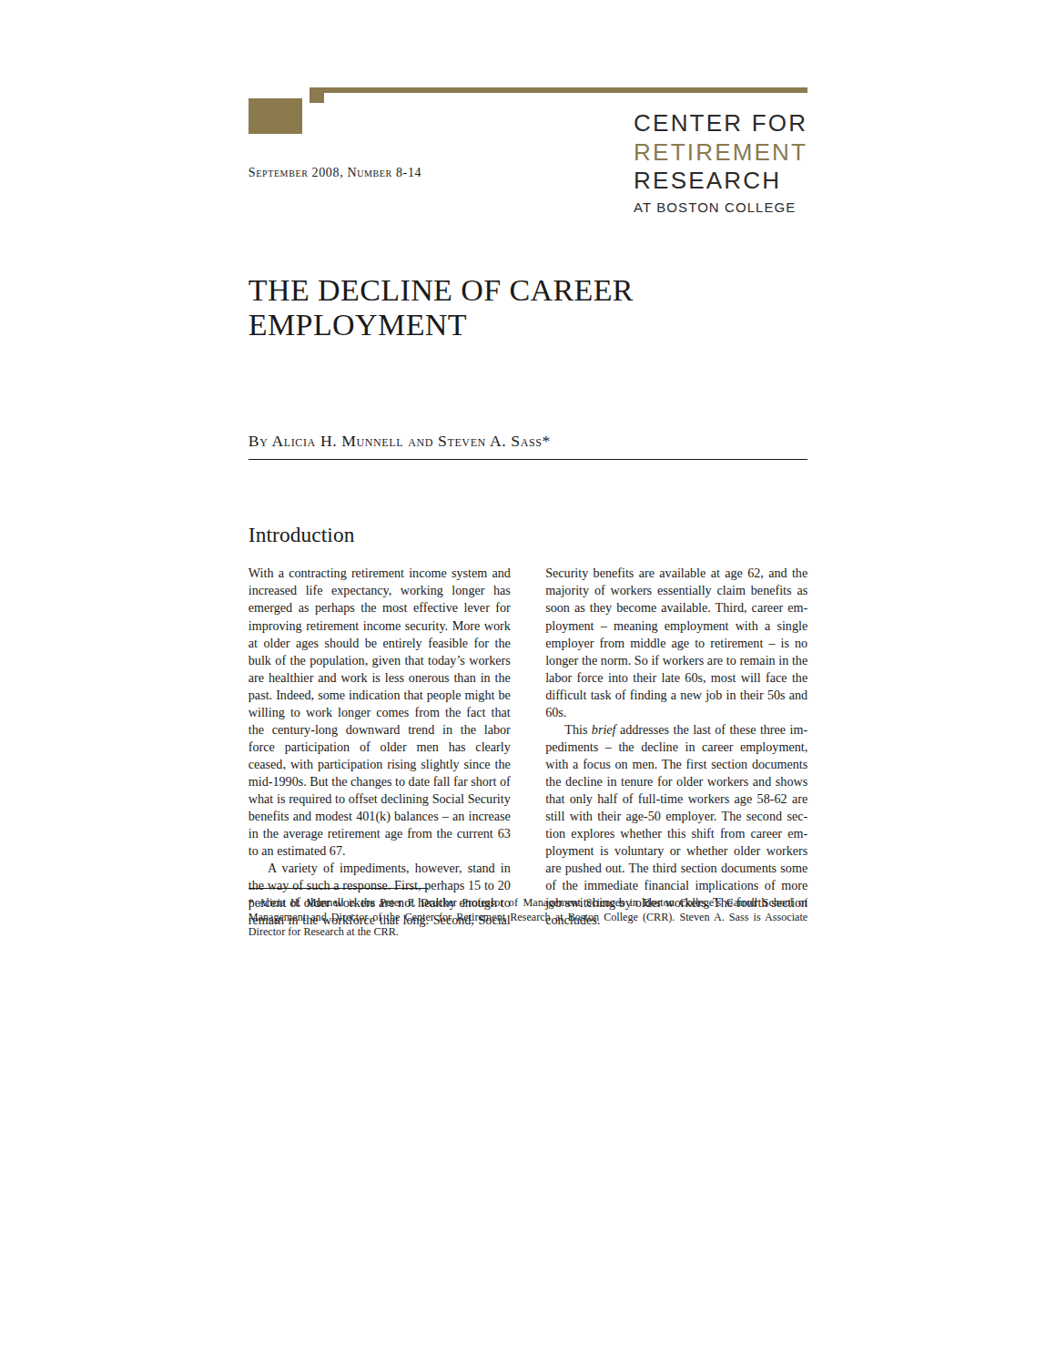CENTER FOR
RETIREMENT
RESEARCH
AT BOSTON COLLEGE
September 2008, Number 8-14
THE DECLINE OF CAREER EMPLOYMENT
By Alicia H. Munnell and Steven A. Sass*
Introduction
With a contracting retirement income system and increased life expectancy, working longer has emerged as perhaps the most effective lever for improving retirement income security. More work at older ages should be entirely feasible for the bulk of the population, given that today’s workers are healthier and work is less onerous than in the past. Indeed, some indication that people might be willing to work longer comes from the fact that the century-long downward trend in the labor force participation of older men has clearly ceased, with participation rising slightly since the mid-1990s. But the changes to date fall far short of what is required to offset declining Social Security benefits and modest 401(k) balances – an increase in the average retirement age from the current 63 to an estimated 67.
A variety of impediments, however, stand in the way of such a response. First, perhaps 15 to 20 percent of older workers are not healthy enough to remain in the workforce that long. Second, Social Security benefits are available at age 62, and the majority of workers essentially claim benefits as soon as they become available. Third, career employment – meaning employment with a single employer from middle age to retirement – is no longer the norm. So if workers are to remain in the labor force into their late 60s, most will face the difficult task of finding a new job in their 50s and 60s.
This brief addresses the last of these three impediments – the decline in career employment, with a focus on men. The first section documents the decline in tenure for older workers and shows that only half of full-time workers age 58-62 are still with their age-50 employer. The second section explores whether this shift from career employment is voluntary or whether older workers are pushed out. The third section documents some of the immediate financial implications of more job switching by older workers. The fourth section concludes.
* Alicia H. Munnell is the Peter F. Drucker Professor of Management Sciences in Boston College’s Carroll School of Management and Director of the Center for Retirement Research at Boston College (CRR). Steven A. Sass is Associate Director for Research at the CRR.